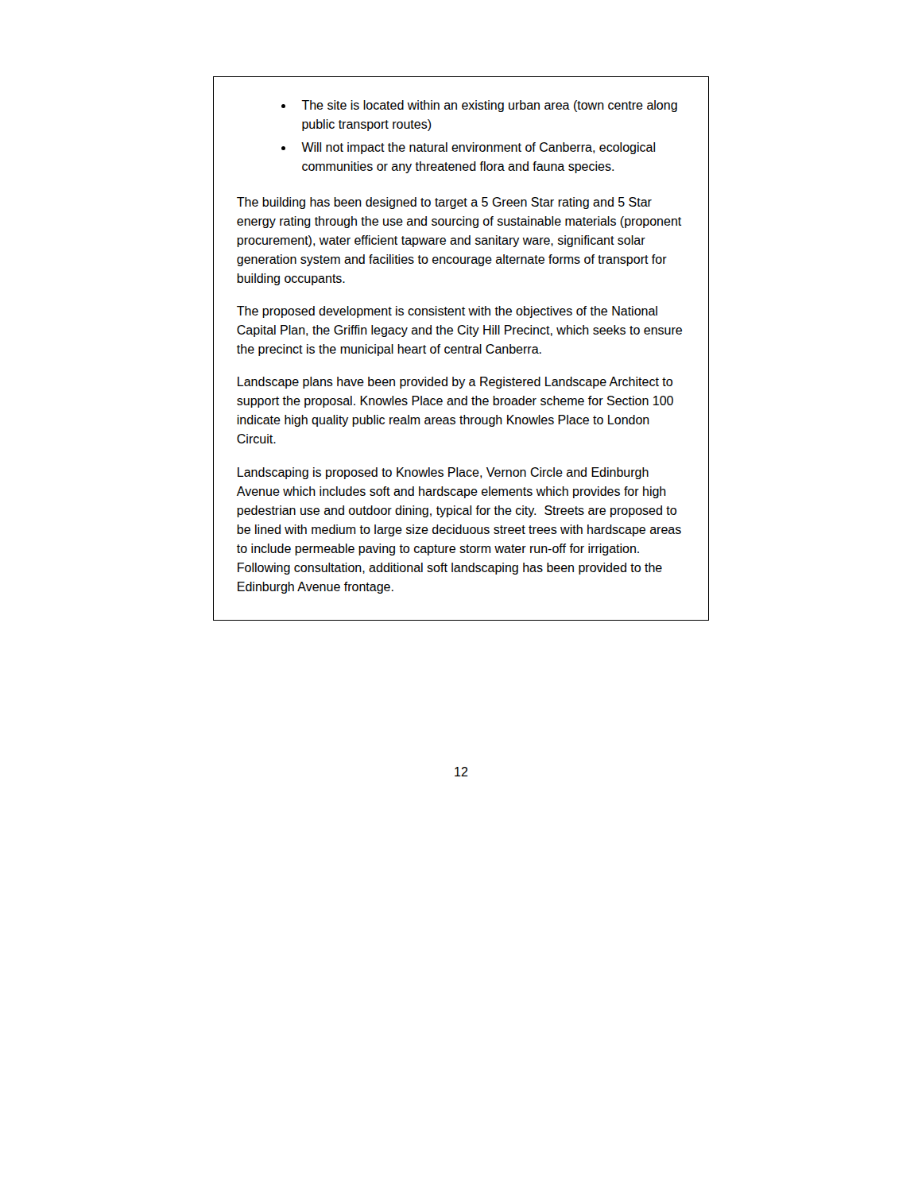The site is located within an existing urban area (town centre along public transport routes)
Will not impact the natural environment of Canberra, ecological communities or any threatened flora and fauna species.
The building has been designed to target a 5 Green Star rating and 5 Star energy rating through the use and sourcing of sustainable materials (proponent procurement), water efficient tapware and sanitary ware, significant solar generation system and facilities to encourage alternate forms of transport for building occupants.
The proposed development is consistent with the objectives of the National Capital Plan, the Griffin legacy and the City Hill Precinct, which seeks to ensure the precinct is the municipal heart of central Canberra.
Landscape plans have been provided by a Registered Landscape Architect to support the proposal. Knowles Place and the broader scheme for Section 100 indicate high quality public realm areas through Knowles Place to London Circuit.
Landscaping is proposed to Knowles Place, Vernon Circle and Edinburgh Avenue which includes soft and hardscape elements which provides for high pedestrian use and outdoor dining, typical for the city. Streets are proposed to be lined with medium to large size deciduous street trees with hardscape areas to include permeable paving to capture storm water run-off for irrigation. Following consultation, additional soft landscaping has been provided to the Edinburgh Avenue frontage.
12